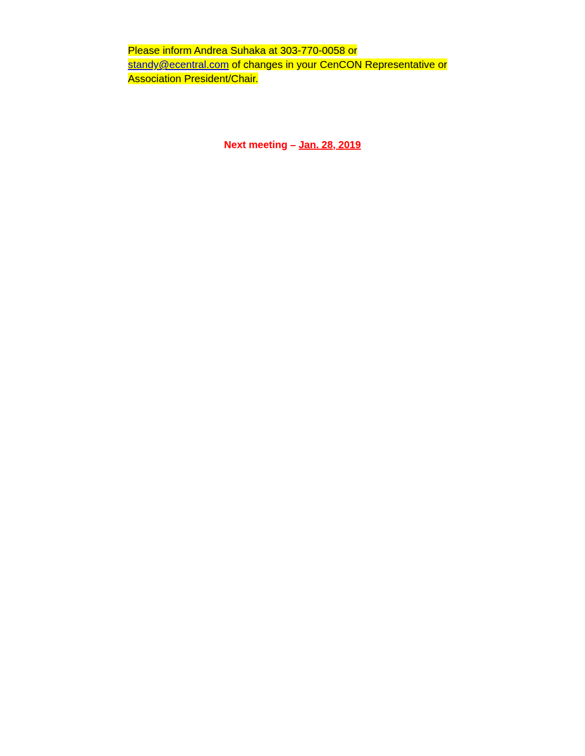Please inform Andrea Suhaka at 303-770-0058 or standy@ecentral.com of changes in your CenCON Representative or Association President/Chair.
Next meeting – Jan. 28, 2019